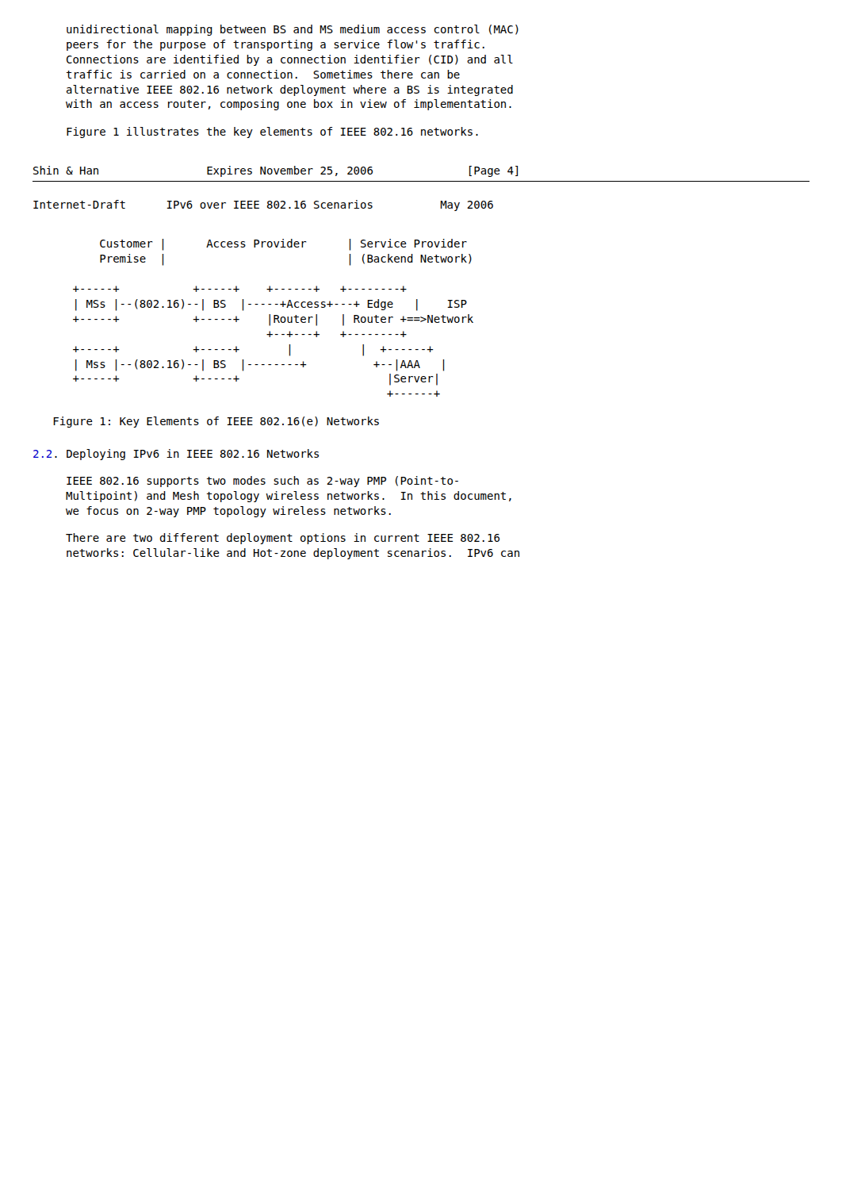unidirectional mapping between BS and MS medium access control (MAC) peers for the purpose of transporting a service flow's traffic. Connections are identified by a connection identifier (CID) and all traffic is carried on a connection. Sometimes there can be alternative IEEE 802.16 network deployment where a BS is integrated with an access router, composing one box in view of implementation.
Figure 1 illustrates the key elements of IEEE 802.16 networks.
Shin & Han                Expires November 25, 2006              [Page 4]
Internet-Draft      IPv6 over IEEE 802.16 Scenarios          May 2006
          Customer |      Access Provider      | Service Provider
          Premise  |                           | (Backend Network)

      +-----+           +-----+    +------+   +--------+
      | MSs |--(802.16)--| BS  |-----+Access+---+ Edge   |    ISP
      +-----+           +-----+    |Router|   | Router +==>Network
                                   +--+---+   +--------+
      +-----+           +-----+       |          |  +------+
      | Mss |--(802.16)--| BS  |--------+          +--|AAA   |
      +-----+           +-----+                      |Server|
                                                     +------+
   Figure 1: Key Elements of IEEE 802.16(e) Networks
2.2. Deploying IPv6 in IEEE 802.16 Networks
IEEE 802.16 supports two modes such as 2-way PMP (Point-to- Multipoint) and Mesh topology wireless networks. In this document, we focus on 2-way PMP topology wireless networks.
There are two different deployment options in current IEEE 802.16 networks: Cellular-like and Hot-zone deployment scenarios. IPv6 can